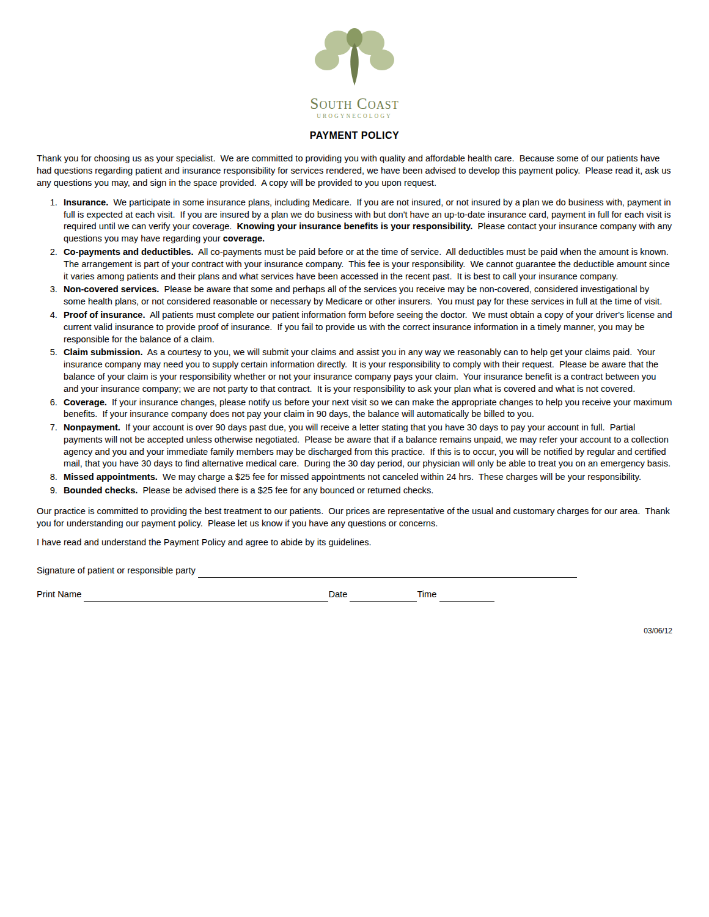South Coast UROGYNECOLOGY
PAYMENT POLICY
Thank you for choosing us as your specialist. We are committed to providing you with quality and affordable health care. Because some of our patients have had questions regarding patient and insurance responsibility for services rendered, we have been advised to develop this payment policy. Please read it, ask us any questions you may, and sign in the space provided. A copy will be provided to you upon request.
Insurance. We participate in some insurance plans, including Medicare. If you are not insured, or not insured by a plan we do business with, payment in full is expected at each visit. If you are insured by a plan we do business with but don't have an up-to-date insurance card, payment in full for each visit is required until we can verify your coverage. Knowing your insurance benefits is your responsibility. Please contact your insurance company with any questions you may have regarding your coverage.
Co-payments and deductibles. All co-payments must be paid before or at the time of service. All deductibles must be paid when the amount is known. The arrangement is part of your contract with your insurance company. This fee is your responsibility. We cannot guarantee the deductible amount since it varies among patients and their plans and what services have been accessed in the recent past. It is best to call your insurance company.
Non-covered services. Please be aware that some and perhaps all of the services you receive may be non-covered, considered investigational by some health plans, or not considered reasonable or necessary by Medicare or other insurers. You must pay for these services in full at the time of visit.
Proof of insurance. All patients must complete our patient information form before seeing the doctor. We must obtain a copy of your driver's license and current valid insurance to provide proof of insurance. If you fail to provide us with the correct insurance information in a timely manner, you may be responsible for the balance of a claim.
Claim submission. As a courtesy to you, we will submit your claims and assist you in any way we reasonably can to help get your claims paid. Your insurance company may need you to supply certain information directly. It is your responsibility to comply with their request. Please be aware that the balance of your claim is your responsibility whether or not your insurance company pays your claim. Your insurance benefit is a contract between you and your insurance company; we are not party to that contract. It is your responsibility to ask your plan what is covered and what is not covered.
Coverage. If your insurance changes, please notify us before your next visit so we can make the appropriate changes to help you receive your maximum benefits. If your insurance company does not pay your claim in 90 days, the balance will automatically be billed to you.
Nonpayment. If your account is over 90 days past due, you will receive a letter stating that you have 30 days to pay your account in full. Partial payments will not be accepted unless otherwise negotiated. Please be aware that if a balance remains unpaid, we may refer your account to a collection agency and you and your immediate family members may be discharged from this practice. If this is to occur, you will be notified by regular and certified mail, that you have 30 days to find alternative medical care. During the 30 day period, our physician will only be able to treat you on an emergency basis.
Missed appointments. We may charge a $25 fee for missed appointments not canceled within 24 hrs. These charges will be your responsibility.
Bounded checks. Please be advised there is a $25 fee for any bounced or returned checks.
Our practice is committed to providing the best treatment to our patients. Our prices are representative of the usual and customary charges for our area. Thank you for understanding our payment policy. Please let us know if you have any questions or concerns.
I have read and understand the Payment Policy and agree to abide by its guidelines.
Signature of patient or responsible party
Print Name Date Time
03/06/12